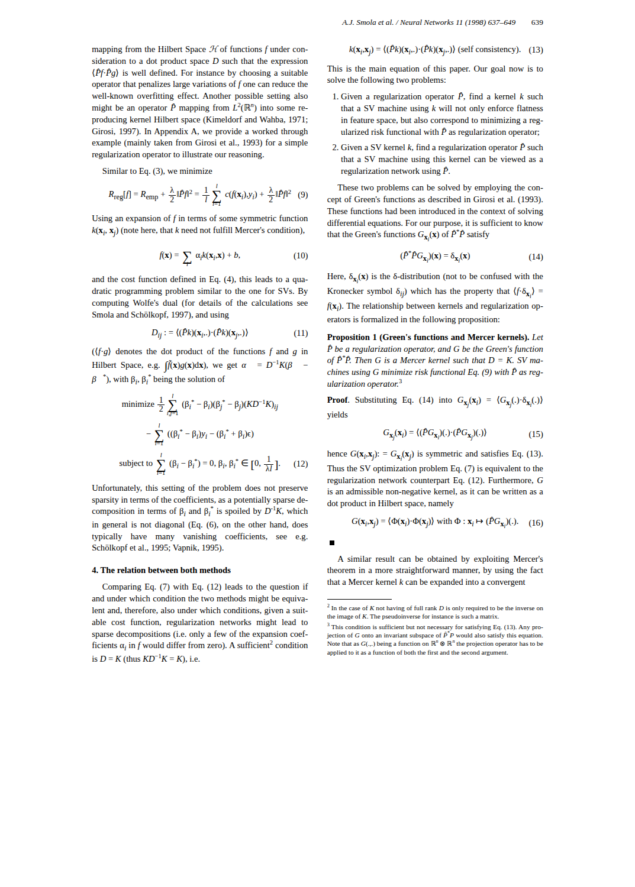639 A.J. Smola et al. / Neural Networks 11 (1998) 637–649
mapping from the Hilbert Space ℋ of functions f under consideration to a dot product space D such that the expression ⟨P̂f·P̂g⟩ is well defined. For instance by choosing a suitable operator that penalizes large variations of f one can reduce the well-known overfitting effect. Another possible setting also might be an operator P̂ mapping from L2(ℝn) into some reproducing kernel Hilbert space (Kimeldorf and Wahba, 1971; Girosi, 1997). In Appendix A, we provide a worked through example (mainly taken from Girosi et al., 1993) for a simple regularization operator to illustrate our reasoning.
Similar to Eq. (3), we minimize
Rreg[f] = Remp + λ 2‖P̂f‖2 = 1 l l∑i=1 c(f(xi),yi) + λ 2‖P̂f‖2 (9)
Using an expansion of f in terms of some symmetric function k(xi, xj) (note here, that k need not fulfill Mercer's condition),
f(x) = ∑i αik(xi,x) + b, (10)
and the cost function defined in Eq. (4), this leads to a quadratic programming problem similar to the one for SVs. By computing Wolfe's dual (for details of the calculations see Smola and Schölkopf, 1997), and using
Dij : = ⟨(P̂k)(xi,.)·(P̂k)(xj,.)⟩ (11)
(⟨f·g⟩ denotes the dot product of the functions f and g in Hilbert Space, e.g. ∫f̃(x)g(x)dx), we get α⃗ = D−1K(β⃗ − β⃗*), with βi, βi* being the solution of
minimize 12 l∑i,j=1 (βi* − βi)(βj* − βj)(KD−1K)ij
− l∑i=1 ((βi* − βi)yi − (βi* + βi)ϵ)
subject to l∑i=1 (βi − βi*) = 0, βi, βi* ∈ [0, 1 λl]. (12)
Unfortunately, this setting of the problem does not preserve sparsity in terms of the coefficients, as a potentially sparse decomposition in terms of βi and βi* is spoiled by D-1K, which in general is not diagonal (Eq. (6), on the other hand, does typically have many vanishing coefficients, see e.g. Schölkopf et al., 1995; Vapnik, 1995).
4. The relation between both methods
Comparing Eq. (7) with Eq. (12) leads to the question if and under which condition the two methods might be equivalent and, therefore, also under which conditions, given a suitable cost function, regularization networks might lead to sparse decompositions (i.e. only a few of the expansion coefficients αi in f would differ from zero). A sufficient2 condition is D = K (thus KD−1K = K), i.e.
k(xi,xj) = ⟨(P̂k)(xi,.)·(P̂k)(xj,.)⟩ (self consistency). (13)
This is the main equation of this paper. Our goal now is to solve the following two problems:
Given a regularization operator P̂, find a kernel k such that a SV machine using k will not only enforce flatness in feature space, but also correspond to minimizing a regularized risk functional with P̂ as regularization operator;
Given a SV kernel k, find a regularization operator P̂ such that a SV machine using this kernel can be viewed as a regularization network using P̂.
These two problems can be solved by employing the concept of Green's functions as described in Girosi et al. (1993). These functions had been introduced in the context of solving differential equations. For our purpose, it is sufficient to know that the Green's functions Gxi(x) of P̂*P̂ satisfy
(P̂*P̂Gxi)(x) = δxi(x) (14)
Here, δxi(x) is the δ-distribution (not to be confused with the Kronecker symbol δij) which has the property that ⟨f·δxi⟩ = f(xi). The relationship between kernels and regularization operators is formalized in the following proposition:
Proposition 1 (Green's functions and Mercer kernels). Let P̂ be a regularization operator, and G be the Green's function of P̂*P̂. Then G is a Mercer kernel such that D = K. SV machines using G minimize risk functional Eq. (9) with P̂ as regularization operator.3
Proof. Substituting Eq. (14) into Gxj(xi) = ⟨Gxj(.)·δxi(.)⟩ yields
Gxj(xi) = ⟨(P̂Gxi)(.)·(P̂Gxj)(.)⟩ (15)
hence G(xi,xj): = Gxi(xj) is symmetric and satisfies Eq. (13). Thus the SV optimization problem Eq. (7) is equivalent to the regularization network counterpart Eq. (12). Furthermore, G is an admissible non-negative kernel, as it can be written as a dot product in Hilbert space, namely
G(xi,xj) = ⟨Φ(xi)·Φ(xj)⟩ with Φ : xi ↦ (P̂Gxi)(.). (16)
A similar result can be obtained by exploiting Mercer's theorem in a more straightforward manner, by using the fact that a Mercer kernel k can be expanded into a convergent
2 In the case of K not having of full rank D is only required to be the inverse on the image of K. The pseudoinverse for instance is such a matrix.
3 This condition is sufficient but not necessary for satisfying Eq. (13). Any projection of G onto an invariant subspace of P̂*P would also satisfy this equation. Note that as G(.,.) being a function on ℝn ⊗ ℝn the projection operator has to be applied to it as a function of both the first and the second argument.